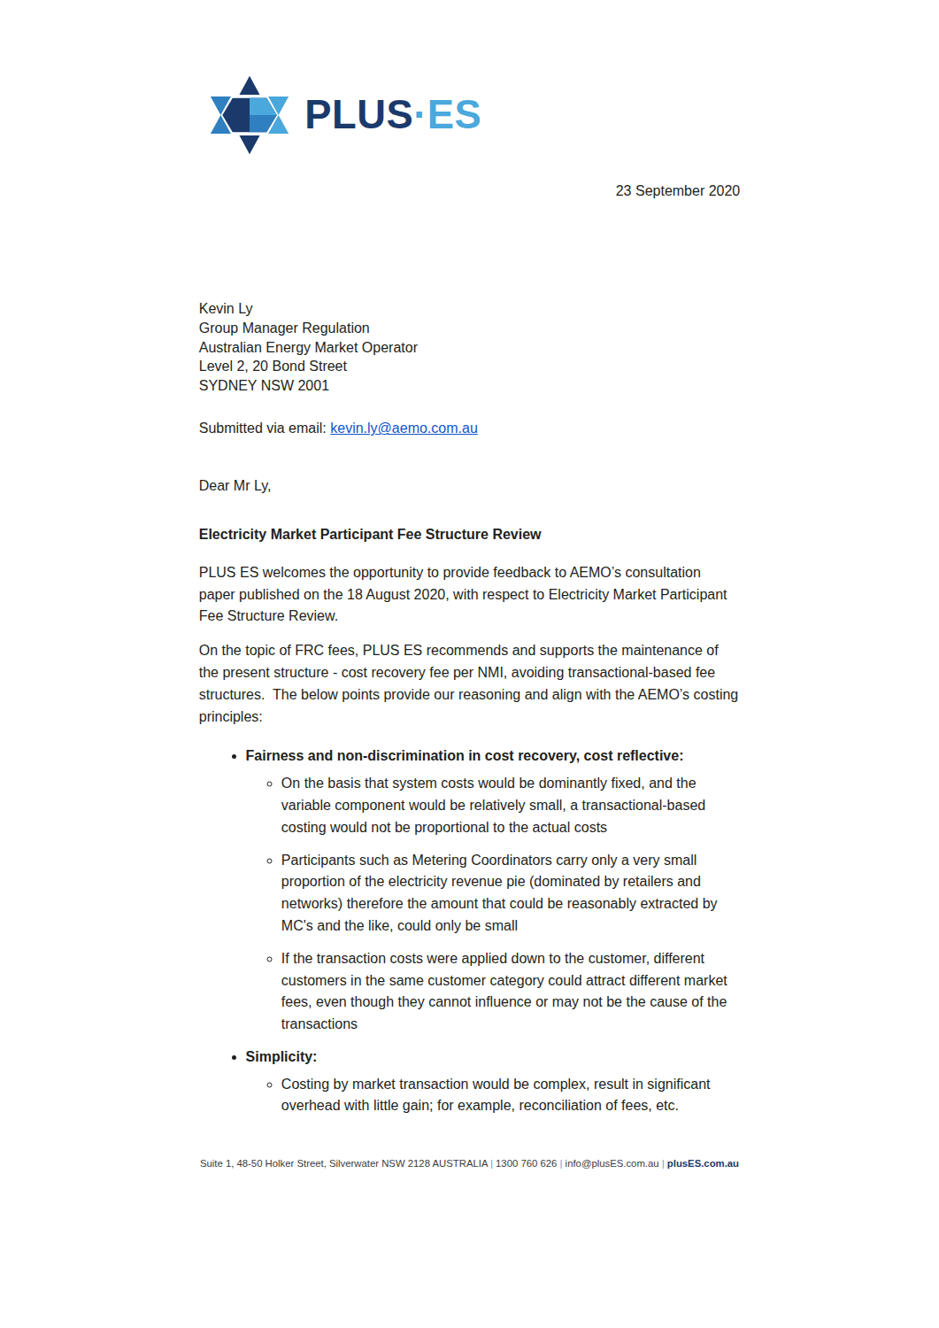PLUS·ES
23 September 2020
Kevin Ly
Group Manager Regulation
Australian Energy Market Operator
Level 2, 20 Bond Street
SYDNEY NSW 2001
Submitted via email: kevin.ly@aemo.com.au
Dear Mr Ly,
Electricity Market Participant Fee Structure Review
PLUS ES welcomes the opportunity to provide feedback to AEMO’s consultation paper published on the 18 August 2020, with respect to Electricity Market Participant Fee Structure Review.
On the topic of FRC fees, PLUS ES recommends and supports the maintenance of the present structure - cost recovery fee per NMI, avoiding transactional-based fee structures. The below points provide our reasoning and align with the AEMO’s costing principles:
Fairness and non-discrimination in cost recovery, cost reflective:
On the basis that system costs would be dominantly fixed, and the variable component would be relatively small, a transactional-based costing would not be proportional to the actual costs
Participants such as Metering Coordinators carry only a very small proportion of the electricity revenue pie (dominated by retailers and networks) therefore the amount that could be reasonably extracted by MC's and the like, could only be small
If the transaction costs were applied down to the customer, different customers in the same customer category could attract different market fees, even though they cannot influence or may not be the cause of the transactions
Simplicity:
Costing by market transaction would be complex, result in significant overhead with little gain; for example, reconciliation of fees, etc.
Suite 1, 48-50 Holker Street, Silverwater NSW 2128 AUSTRALIA | 1300 760 626 | info@plusES.com.au | plusES.com.au